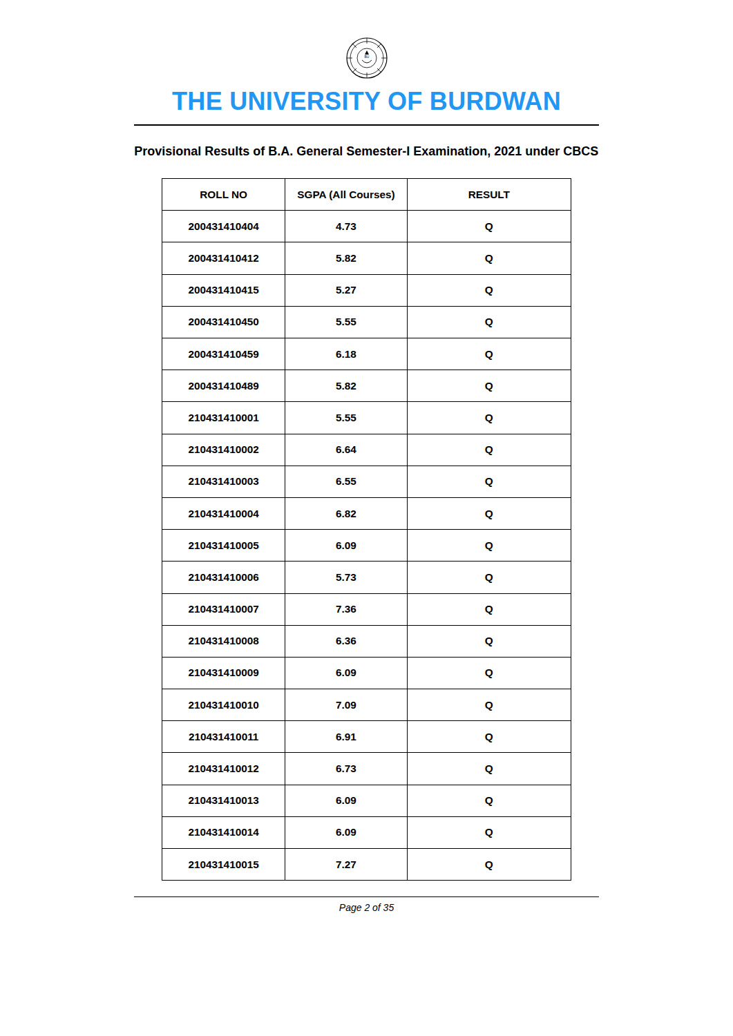BU
THE UNIVERSITY OF BURDWAN
Provisional Results of B.A. General Semester-I Examination, 2021 under CBCS
| ROLL NO | SGPA (All Courses) | RESULT |
| --- | --- | --- |
| 200431410404 | 4.73 | Q |
| 200431410412 | 5.82 | Q |
| 200431410415 | 5.27 | Q |
| 200431410450 | 5.55 | Q |
| 200431410459 | 6.18 | Q |
| 200431410489 | 5.82 | Q |
| 210431410001 | 5.55 | Q |
| 210431410002 | 6.64 | Q |
| 210431410003 | 6.55 | Q |
| 210431410004 | 6.82 | Q |
| 210431410005 | 6.09 | Q |
| 210431410006 | 5.73 | Q |
| 210431410007 | 7.36 | Q |
| 210431410008 | 6.36 | Q |
| 210431410009 | 6.09 | Q |
| 210431410010 | 7.09 | Q |
| 210431410011 | 6.91 | Q |
| 210431410012 | 6.73 | Q |
| 210431410013 | 6.09 | Q |
| 210431410014 | 6.09 | Q |
| 210431410015 | 7.27 | Q |
Page 2 of 35